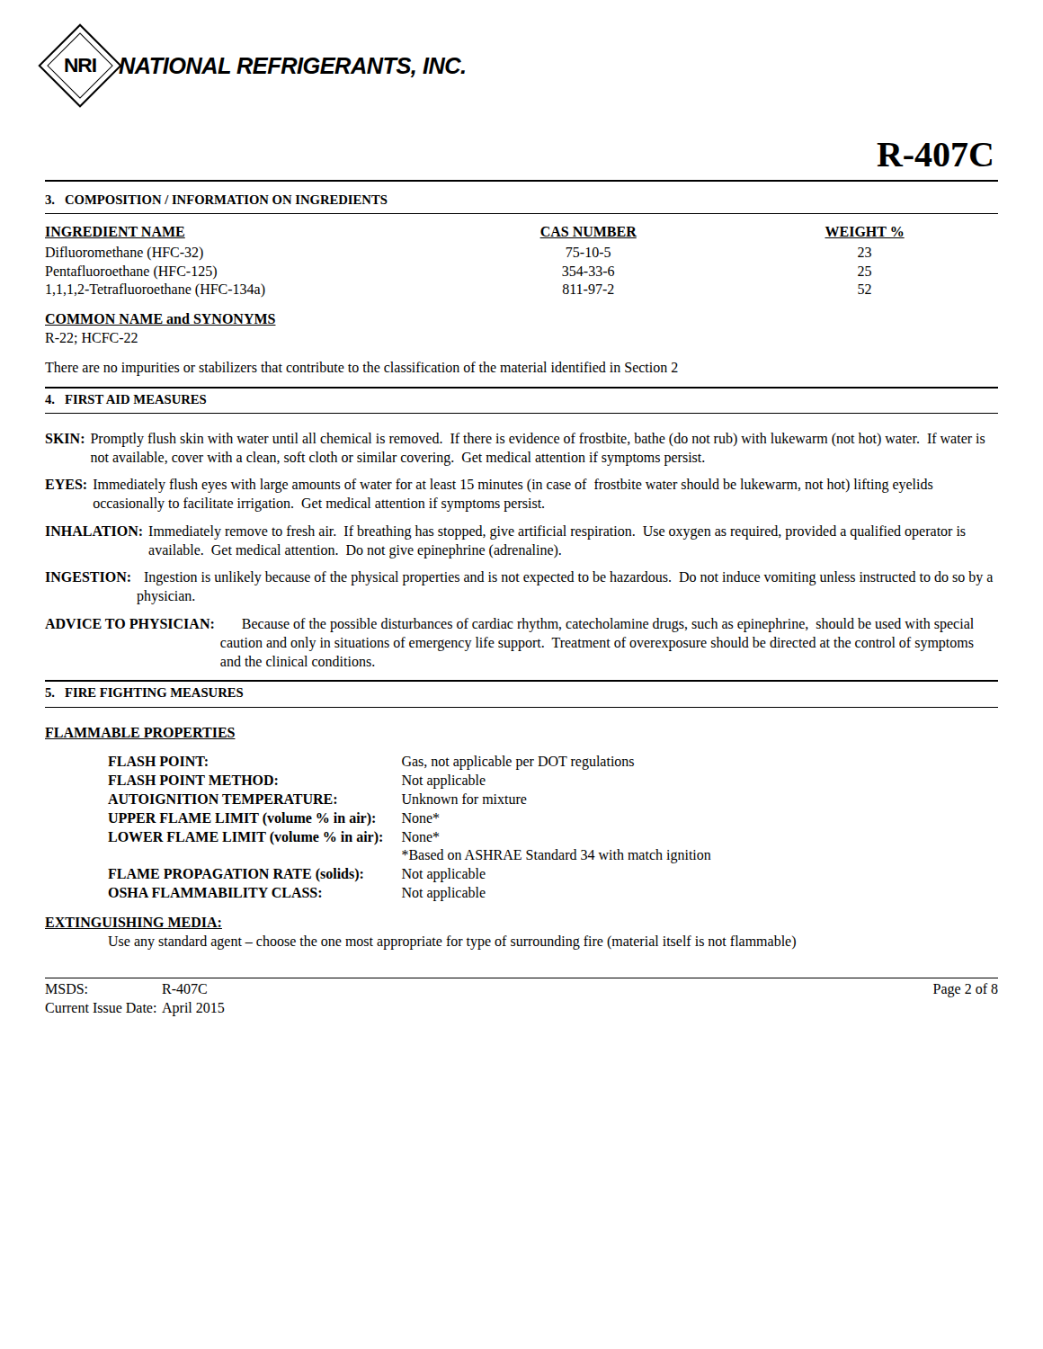NRI
NATIONAL REFRIGERANTS, INC.
R-407C
3. COMPOSITION / INFORMATION ON INGREDIENTS
| INGREDIENT NAME | CAS NUMBER | WEIGHT % |
| --- | --- | --- |
| Difluoromethane (HFC-32) | 75-10-5 | 23 |
| Pentafluoroethane (HFC-125) | 354-33-6 | 25 |
| 1,1,1,2-Tetrafluoroethane (HFC-134a) | 811-97-2 | 52 |
COMMON NAME and SYNONYMS
R-22; HCFC-22
There are no impurities or stabilizers that contribute to the classification of the material identified in Section 2
4. FIRST AID MEASURES
SKIN:
Promptly flush skin with water until all chemical is removed. If there is evidence of frostbite, bathe (do not rub) with lukewarm (not hot) water. If water is not available, cover with a clean, soft cloth or similar covering. Get medical attention if symptoms persist.
EYES:
Immediately flush eyes with large amounts of water for at least 15 minutes (in case of frostbite water should be lukewarm, not hot) lifting eyelids occasionally to facilitate irrigation. Get medical attention if symptoms persist.
INHALATION:
Immediately remove to fresh air. If breathing has stopped, give artificial respiration. Use oxygen as required, provided a qualified operator is available. Get medical attention. Do not give epinephrine (adrenaline).
INGESTION:
Ingestion is unlikely because of the physical properties and is not expected to be hazardous. Do not induce vomiting unless instructed to do so by a physician.
ADVICE TO PHYSICIAN:
Because of the possible disturbances of cardiac rhythm, catecholamine drugs, such as epinephrine, should be used with special caution and only in situations of emergency life support. Treatment of overexposure should be directed at the control of symptoms and the clinical conditions.
5. FIRE FIGHTING MEASURES
FLAMMABLE PROPERTIES
| FLASH POINT: | Gas, not applicable per DOT regulations |
| FLASH POINT METHOD: | Not applicable |
| AUTOIGNITION TEMPERATURE: | Unknown for mixture |
| UPPER FLAME LIMIT (volume % in air): | None* |
| LOWER FLAME LIMIT (volume % in air): | None* |
| | *Based on ASHRAE Standard 34 with match ignition |
| FLAME PROPAGATION RATE (solids): | Not applicable |
| OSHA FLAMMABILITY CLASS: | Not applicable |
EXTINGUISHING MEDIA:
Use any standard agent – choose the one most appropriate for type of surrounding fire (material itself is not flammable)
MSDS: R-407C
Current Issue Date: April 2015
Page 2 of 8